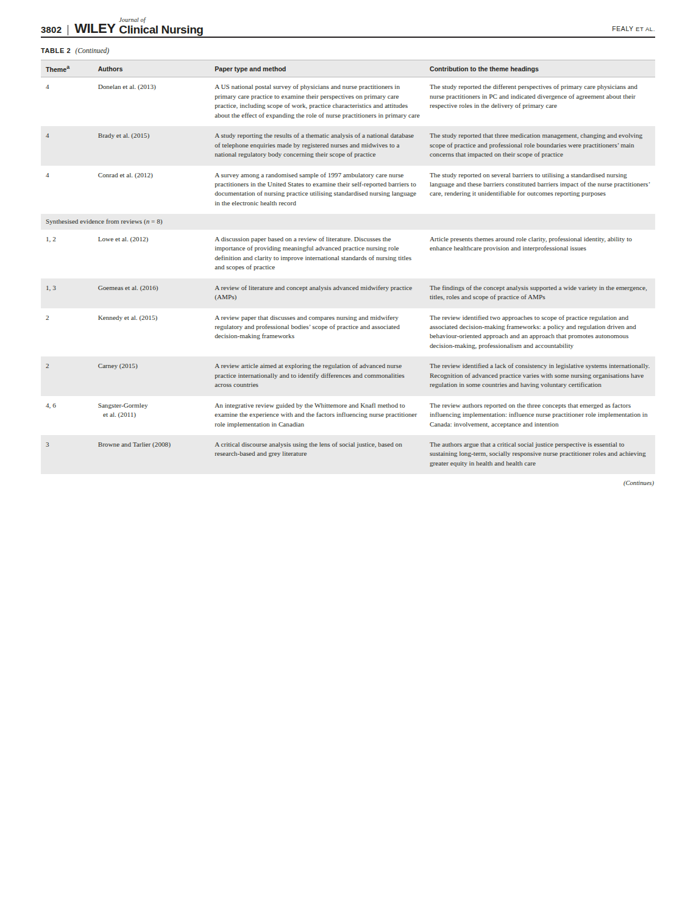3802
WILEY
Journal of
Clinical Nursing
FEALY ET AL.
TABLE 2 (Continued)
| Theme a | Authors | Paper type and method | Contribution to the theme headings |
| --- | --- | --- | --- |
| 4 | Donelan et al. (2013) | A US national postal survey of physicians and nurse practitioners in primary care practice to examine their perspectives on primary care practice, including scope of work, practice characteristics and attitudes about the effect of expanding the role of nurse practitioners in primary care | The study reported the different perspectives of primary care physicians and nurse practitioners in PC and indicated divergence of agreement about their respective roles in the delivery of primary care |
| 4 | Brady et al. (2015) | A study reporting the results of a thematic analysis of a national database of telephone enquiries made by registered nurses and midwives to a national regulatory body concerning their scope of practice | The study reported that three medication management, changing and evolving scope of practice and professional role boundaries were practitioners’ main concerns that impacted on their scope of practice |
| 4 | Conrad et al. (2012) | A survey among a randomised sample of 1997 ambulatory care nurse practitioners in the United States to examine their self-reported barriers to documentation of nursing practice utilising standardised nursing language in the electronic health record | The study reported on several barriers to utilising a standardised nursing language and these barriers constituted barriers impact of the nurse practitioners’ care, rendering it unidentifiable for outcomes reporting purposes |
| Synthesised evidence from reviews ( n = 8) |
| 1, 2 | Lowe et al. (2012) | A discussion paper based on a review of literature. Discusses the importance of providing meaningful advanced practice nursing role definition and clarity to improve international standards of nursing titles and scopes of practice | Article presents themes around role clarity, professional identity, ability to enhance healthcare provision and interprofessional issues |
| 1, 3 | Goemeas et al. (2016) | A review of literature and concept analysis advanced midwifery practice (AMPs) | The findings of the concept analysis supported a wide variety in the emergence, titles, roles and scope of practice of AMPs |
| 2 | Kennedy et al. (2015) | A review paper that discusses and compares nursing and midwifery regulatory and professional bodies’ scope of practice and associated decision-making frameworks | The review identified two approaches to scope of practice regulation and associated decision-making frameworks: a policy and regulation driven and behaviour-oriented approach and an approach that promotes autonomous decision-making, professionalism and accountability |
| 2 | Carney (2015) | A review article aimed at exploring the regulation of advanced nurse practice internationally and to identify differences and commonalities across countries | The review identified a lack of consistency in legislative systems internationally. Recognition of advanced practice varies with some nursing organisations have regulation in some countries and having voluntary certification |
| 4, 6 | Sangster-Gormley et al. (2011) | An integrative review guided by the Whittemore and Knafl method to examine the experience with and the factors influencing nurse practitioner role implementation in Canadian | The review authors reported on the three concepts that emerged as factors influencing implementation: influence nurse practitioner role implementation in Canada: involvement, acceptance and intention |
| 3 | Browne and Tarlier (2008) | A critical discourse analysis using the lens of social justice, based on research-based and grey literature | The authors argue that a critical social justice perspective is essential to sustaining long-term, socially responsive nurse practitioner roles and achieving greater equity in health and health care |
(Continues)